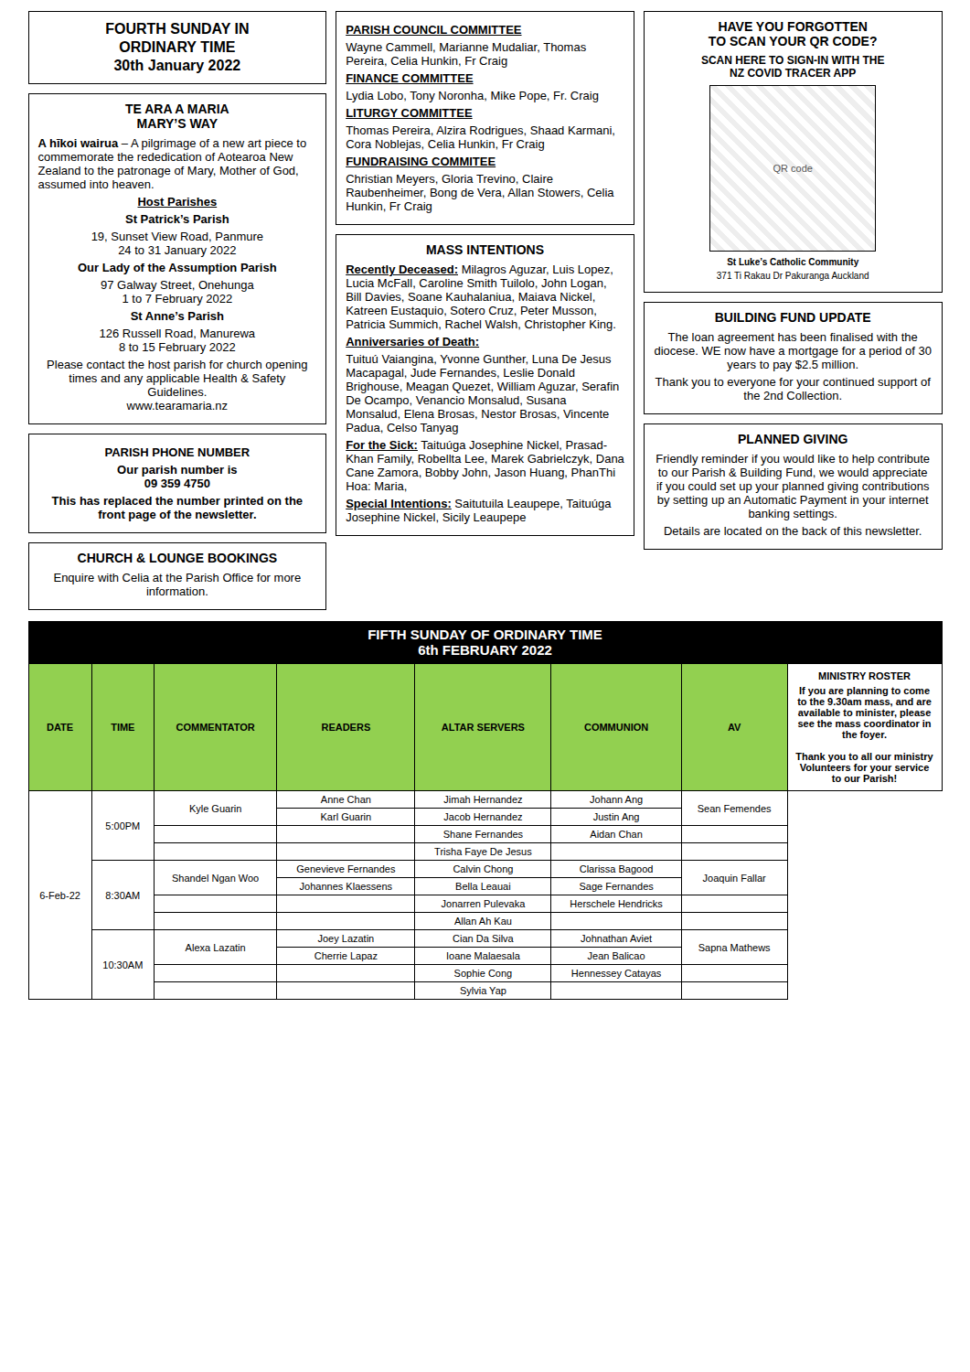FOURTH SUNDAY IN
ORDINARY TIME
30th January 2022
TE ARA A MARIA
Mary’s way
A hīkoi wairua – A pilgrimage of a new art piece to commemorate the rededication of Aotearoa New Zealand to the patronage of Mary, Mother of God, assumed into heaven.
Host Parishes
St Patrick’s Parish
19, Sunset View Road, Panmure
24 to 31 January 2022
Our Lady of the Assumption Parish
97 Galway Street, Onehunga
1 to 7 February 2022
St Anne’s Parish
126 Russell Road, Manurewa
8 to 15 February 2022
Please contact the host parish for church opening times and any applicable Health & Safety Guidelines.
www.tearamaria.nz
PARISH PHONE NUMBER
Our parish number is
09 359 4750
This has replaced the number printed on the front page of the newsletter.
Church & Lounge Bookings
Enquire with Celia at the Parish Office for more information.
PARISH COUNCIL COMMITTEE
Wayne Cammell, Marianne Mudaliar, Thomas Pereira, Celia Hunkin, Fr Craig
FINANCE COMMITTEE
Lydia Lobo, Tony Noronha, Mike Pope, Fr. Craig
LITURGY COMMITTEE
Thomas Pereira, Alzira Rodrigues, Shaad Karmani, Cora Noblejas, Celia Hunkin, Fr Craig
FUNDRAISING COMMITEE
Christian Meyers, Gloria Trevino, Claire Raubenheimer, Bong de Vera, Allan Stowers, Celia Hunkin, Fr Craig
Mass Intentions
Recently Deceased: Milagros Aguzar, Luis Lopez, Lucia McFall, Caroline Smith Tuilolo, John Logan, Bill Davies, Soane Kauhalaniua, Maiava Nickel, Katreen Eustaquio, Sotero Cruz, Peter Musson, Patricia Summich, Rachel Walsh, Christopher King.
Anniversaries of Death:
Tuituú Vaiangina, Yvonne Gunther, Luna De Jesus Macapagal, Jude Fernandes, Leslie Donald Brighouse, Meagan Quezet, William Aguzar, Serafin De Ocampo, Venancio Monsalud, Susana Monsalud, Elena Brosas, Nestor Brosas, Vincente Padua, Celso Tanyag
For the Sick: Taituúga Josephine Nickel, Prasad-Khan Family, Robellta Lee, Marek Gabrielczyk, Dana Cane Zamora, Bobby John, Jason Huang, PhanThi Hoa: Maria,
Special Intentions: Saitutuila Leaupepe, Taituúga Josephine Nickel, Sicily Leaupepe
Have you forgotten
to scan your QR code?
SCAN HERE TO SIGN-IN WITH THE
NZ COVID TRACER APP
QR code
St Luke’s Catholic Community
371 Ti Rakau Dr Pakuranga Auckland
Building Fund Update
The loan agreement has been finalised with the diocese. WE now have a mortgage for a period of 30 years to pay $2.5 million.
Thank you to everyone for your continued support of the 2nd Collection.
Planned Giving
Friendly reminder if you would like to help contribute to our Parish & Building Fund, we would appreciate if you could set up your planned giving contributions by setting up an Automatic Payment in your internet banking settings.
Details are located on the back of this newsletter.
FIFTH SUNDAY OF ORDINARY TIME
6th FEBRUARY 2022
| DATE | TIME | COMMENTATOR | READERS | ALTAR SERVERS | COMMUNION | AV | MINISTRY ROSTER If you are planning to come to the 9.30am mass, and are available to minister, please see the mass coordinator in the foyer. Thank you to all our ministry Volunteers for your service to our Parish! |
| --- | --- | --- | --- | --- | --- | --- | --- |
| 6-Feb-22 | 5:00PM | Kyle Guarin | Anne Chan | Jimah Hernandez | Johann Ang | Sean Femendes |
| Karl Guarin | Jacob Hernandez | Justin Ang |
| | | Shane Fernandes | Aidan Chan | |
| | | Trisha Faye De Jesus | | |
| 8:30AM | Shandel Ngan Woo | Genevieve Fernandes | Calvin Chong | Clarissa Bagood | Joaquin Fallar |
| Johannes Klaessens | Bella Leauai | Sage Fernandes |
| | | Jonarren Pulevaka | Herschele Hendricks | |
| | | Allan Ah Kau | | |
| 10:30AM | Alexa Lazatin | Joey Lazatin | Cian Da Silva | Johnathan Aviet | Sapna Mathews |
| Cherrie Lapaz | Ioane Malaesala | Jean Balicao |
| | | Sophie Cong | Hennessey Catayas | |
| | | Sylvia Yap | | |